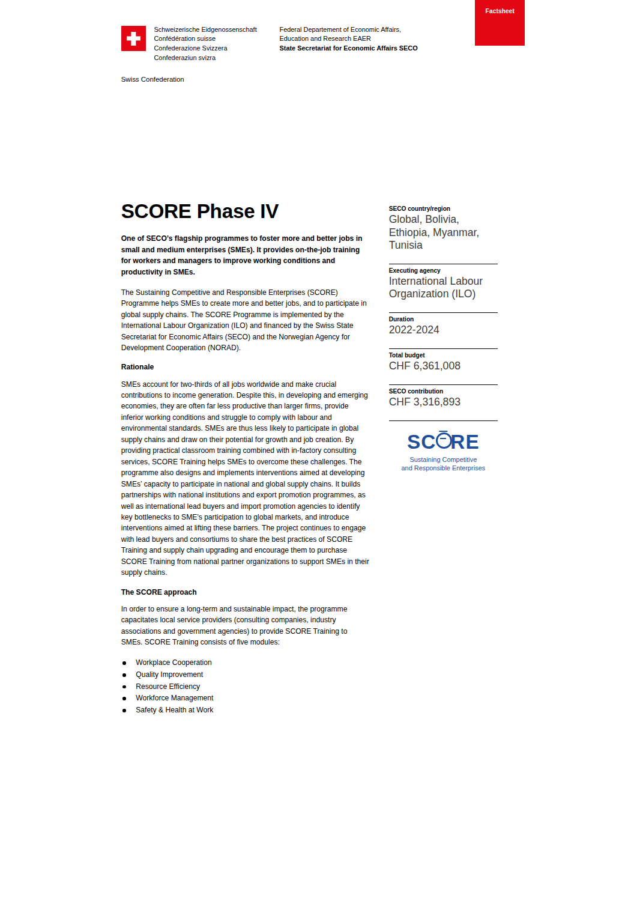Factsheet
Schweizerische Eidgenossenschaft
Confédération suisse
Confederazione Svizzera
Confederaziun svizra
Federal Departement of Economic Affairs,
Education and Research EAER
State Secretariat for Economic Affairs SECO
Swiss Confederation
SCORE Phase IV
One of SECO’s flagship programmes to foster more and better jobs in small and medium enterprises (SMEs). It provides on-the-job training for workers and managers to improve working conditions and productivity in SMEs.
The Sustaining Competitive and Responsible Enterprises (SCORE) Programme helps SMEs to create more and better jobs, and to participate in global supply chains. The SCORE Programme is implemented by the International Labour Organization (ILO) and financed by the Swiss State Secretariat for Economic Affairs (SECO) and the Norwegian Agency for Development Cooperation (NORAD).
Rationale
SMEs account for two-thirds of all jobs worldwide and make crucial contributions to income generation. Despite this, in developing and emerging economies, they are often far less productive than larger firms, provide inferior working conditions and struggle to comply with labour and environmental standards. SMEs are thus less likely to participate in global supply chains and draw on their potential for growth and job creation. By providing practical classroom training combined with in-factory consulting services, SCORE Training helps SMEs to overcome these challenges. The programme also designs and implements interventions aimed at developing SMEs’ capacity to participate in national and global supply chains. It builds partnerships with national institutions and export promotion programmes, as well as international lead buyers and import promotion agencies to identify key bottlenecks to SME's participation to global markets, and introduce interventions aimed at lifting these barriers. The project continues to engage with lead buyers and consortiums to share the best practices of SCORE Training and supply chain upgrading and encourage them to purchase SCORE Training from national partner organizations to support SMEs in their supply chains.
The SCORE approach
In order to ensure a long-term and sustainable impact, the programme capacitates local service providers (consulting companies, industry associations and government agencies) to provide SCORE Training to SMEs. SCORE Training consists of five modules:
Workplace Cooperation
Quality Improvement
Resource Efficiency
Workforce Management
Safety & Health at Work
SECO country/region
Global, Bolivia, Ethiopia, Myanmar, Tunisia
Executing agency
International Labour Organization (ILO)
Duration
2022-2024
Total budget
CHF 6,361,008
SECO contribution
CHF 3,316,893
SC RE
Sustaining Competitive
and Responsible Enterprises